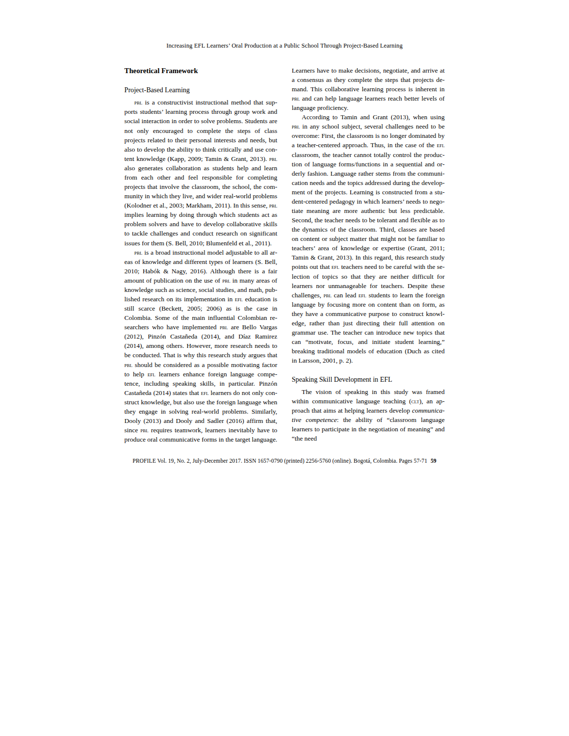Increasing EFL Learners’ Oral Production at a Public School Through Project-Based Learning
Theoretical Framework
Project-Based Learning
pbl is a constructivist instructional method that supports students’ learning process through group work and social interaction in order to solve problems. Students are not only encouraged to complete the steps of class projects related to their personal interests and needs, but also to develop the ability to think critically and use content knowledge (Kapp, 2009; Tamin & Grant, 2013). pbl also generates collaboration as students help and learn from each other and feel responsible for completing projects that involve the classroom, the school, the community in which they live, and wider real-world problems (Kolodner et al., 2003; Markham, 2011). In this sense, pbl implies learning by doing through which students act as problem solvers and have to develop collaborative skills to tackle challenges and conduct research on significant issues for them (S. Bell, 2010; Blumenfeld et al., 2011).
pbl is a broad instructional model adjustable to all areas of knowledge and different types of learners (S. Bell, 2010; Habók & Nagy, 2016). Although there is a fair amount of publication on the use of pbl in many areas of knowledge such as science, social studies, and math, published research on its implementation in efl education is still scarce (Beckett, 2005; 2006) as is the case in Colombia. Some of the main influential Colombian researchers who have implemented pbl are Bello Vargas (2012), Pinzón Castañeda (2014), and Díaz Ramirez (2014), among others. However, more research needs to be conducted. That is why this research study argues that pbl should be considered as a possible motivating factor to help efl learners enhance foreign language competence, including speaking skills, in particular. Pinzón Castañeda (2014) states that efl learners do not only construct knowledge, but also use the foreign language when they engage in solving real-world problems. Similarly, Dooly (2013) and Dooly and Sadler (2016) affirm that, since pbl requires teamwork, learners inevitably have to produce oral communicative forms in the target language. Learners have to make decisions, negotiate, and arrive at a consensus as they complete the steps that projects demand. This collaborative learning process is inherent in pbl and can help language learners reach better levels of language proficiency.
According to Tamin and Grant (2013), when using pbl in any school subject, several challenges need to be overcome: First, the classroom is no longer dominated by a teacher-centered approach. Thus, in the case of the efl classroom, the teacher cannot totally control the production of language forms/functions in a sequential and orderly fashion. Language rather stems from the communication needs and the topics addressed during the development of the projects. Learning is constructed from a student-centered pedagogy in which learners’ needs to negotiate meaning are more authentic but less predictable. Second, the teacher needs to be tolerant and flexible as to the dynamics of the classroom. Third, classes are based on content or subject matter that might not be familiar to teachers’ area of knowledge or expertise (Grant, 2011; Tamin & Grant, 2013). In this regard, this research study points out that efl teachers need to be careful with the selection of topics so that they are neither difficult for learners nor unmanageable for teachers. Despite these challenges, pbl can lead efl students to learn the foreign language by focusing more on content than on form, as they have a communicative purpose to construct knowledge, rather than just directing their full attention on grammar use. The teacher can introduce new topics that can “motivate, focus, and initiate student learning,” breaking traditional models of education (Duch as cited in Larsson, 2001, p. 2).
Speaking Skill Development in EFL
The vision of speaking in this study was framed within communicative language teaching (clt), an approach that aims at helping learners develop communicative competence: the ability of “classroom language learners to participate in the negotiation of meaning” and “the need
PROFILE Vol. 19, No. 2, July-December 2017. ISSN 1657-0790 (printed) 2256-5760 (online). Bogotá, Colombia. Pages 57-7159